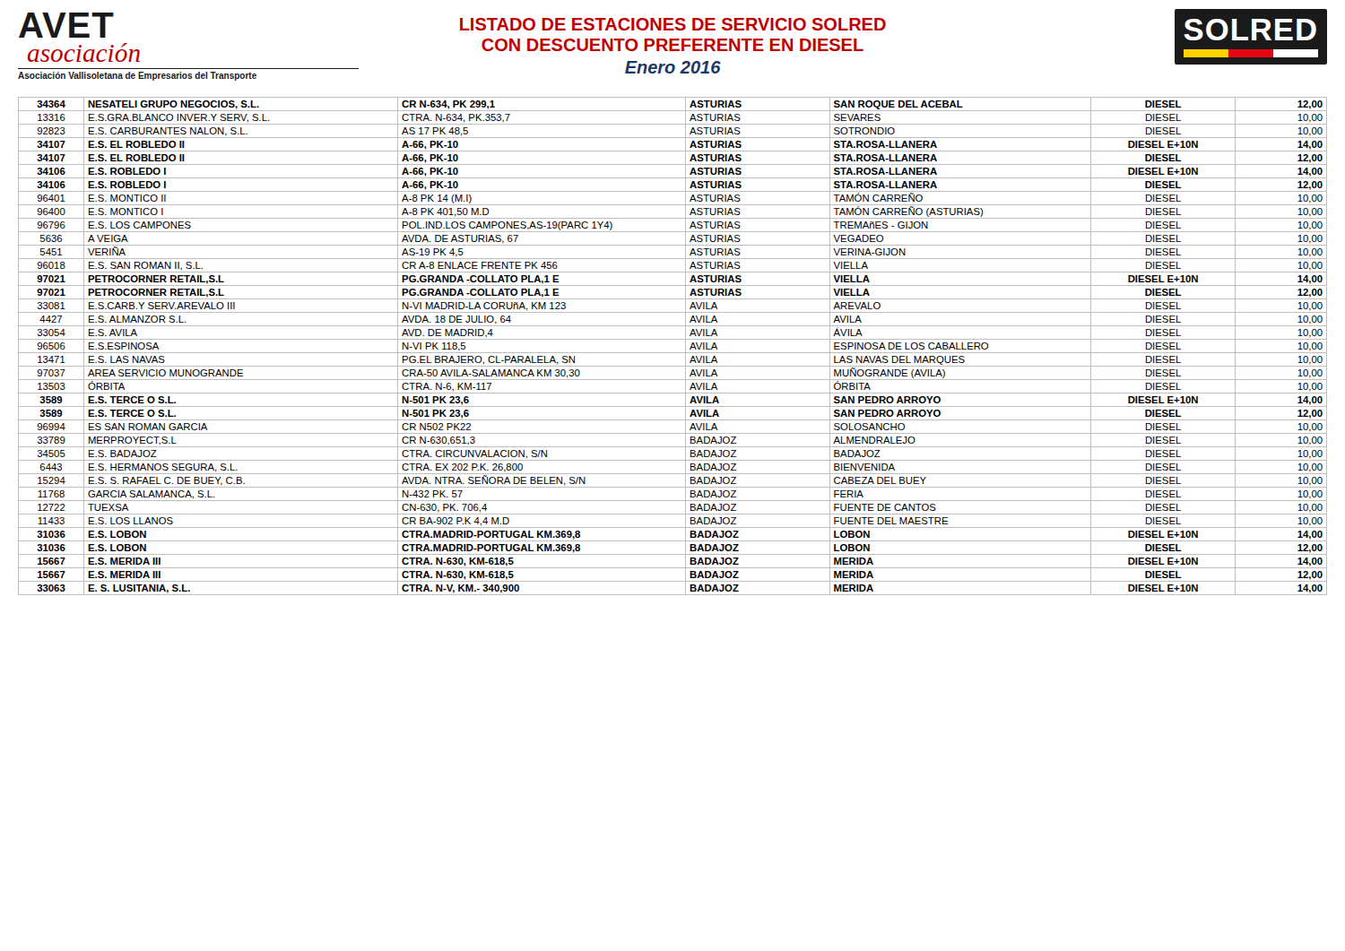AVET
asociación
Asociación Vallisoletana de Empresarios del Transporte
LISTADO DE ESTACIONES DE SERVICIO SOLRED
CON DESCUENTO PREFERENTE EN DIESEL
Enero 2016
SOLRED
| 34364 | NESATELI GRUPO NEGOCIOS, S.L. | CR N-634, PK 299,1 | ASTURIAS | SAN ROQUE DEL ACEBAL | DIESEL | 12,00 |
| 13316 | E.S.GRA.BLANCO INVER.Y SERV, S.L. | CTRA. N-634, PK.353,7 | ASTURIAS | SEVARES | DIESEL | 10,00 |
| 92823 | E.S. CARBURANTES NALON, S.L. | AS 17 PK 48,5 | ASTURIAS | SOTRONDIO | DIESEL | 10,00 |
| 34107 | E.S. EL ROBLEDO II | A-66, PK-10 | ASTURIAS | STA.ROSA-LLANERA | DIESEL E+10N | 14,00 |
| 34107 | E.S. EL ROBLEDO II | A-66, PK-10 | ASTURIAS | STA.ROSA-LLANERA | DIESEL | 12,00 |
| 34106 | E.S. ROBLEDO I | A-66, PK-10 | ASTURIAS | STA.ROSA-LLANERA | DIESEL E+10N | 14,00 |
| 34106 | E.S. ROBLEDO I | A-66, PK-10 | ASTURIAS | STA.ROSA-LLANERA | DIESEL | 12,00 |
| 96401 | E.S. MONTICO II | A-8 PK 14 (M.I) | ASTURIAS | TAMÓN CARREÑO | DIESEL | 10,00 |
| 96400 | E.S. MONTICO I | A-8 PK 401,50 M.D | ASTURIAS | TAMÓN CARREÑO (ASTURIAS) | DIESEL | 10,00 |
| 96796 | E.S. LOS CAMPONES | POL.IND.LOS CAMPONES,AS-19(PARC 1Y4) | ASTURIAS | TREMAñES - GIJON | DIESEL | 10,00 |
| 5636 | A VEIGA | AVDA. DE ASTURIAS, 67 | ASTURIAS | VEGADEO | DIESEL | 10,00 |
| 5451 | VERIÑA | AS-19 PK 4,5 | ASTURIAS | VERINA-GIJON | DIESEL | 10,00 |
| 96018 | E.S. SAN ROMAN II, S.L. | CR A-8 ENLACE FRENTE PK 456 | ASTURIAS | VIELLA | DIESEL | 10,00 |
| 97021 | PETROCORNER RETAIL,S.L | PG.GRANDA -COLLATO PLA,1 E | ASTURIAS | VIELLA | DIESEL E+10N | 14,00 |
| 97021 | PETROCORNER RETAIL,S.L | PG.GRANDA -COLLATO PLA,1 E | ASTURIAS | VIELLA | DIESEL | 12,00 |
| 33081 | E.S.CARB.Y SERV.AREVALO III | N-VI MADRID-LA CORUñA, KM 123 | AVILA | AREVALO | DIESEL | 10,00 |
| 4427 | E.S. ALMANZOR S.L. | AVDA. 18 DE JULIO, 64 | AVILA | AVILA | DIESEL | 10,00 |
| 33054 | E.S. AVILA | AVD. DE MADRID,4 | AVILA | ÁVILA | DIESEL | 10,00 |
| 96506 | E.S.ESPINOSA | N-VI PK 118,5 | AVILA | ESPINOSA DE LOS CABALLERO | DIESEL | 10,00 |
| 13471 | E.S. LAS NAVAS | PG.EL BRAJERO, CL-PARALELA, SN | AVILA | LAS NAVAS DEL MARQUES | DIESEL | 10,00 |
| 97037 | AREA SERVICIO MUNOGRANDE | CRA-50 AVILA-SALAMANCA KM 30,30 | AVILA | MUÑOGRANDE (AVILA) | DIESEL | 10,00 |
| 13503 | ÓRBITA | CTRA. N-6, KM-117 | AVILA | ÓRBITA | DIESEL | 10,00 |
| 3589 | E.S. TERCE O S.L. | N-501 PK 23,6 | AVILA | SAN PEDRO ARROYO | DIESEL E+10N | 14,00 |
| 3589 | E.S. TERCE O S.L. | N-501 PK 23,6 | AVILA | SAN PEDRO ARROYO | DIESEL | 12,00 |
| 96994 | ES SAN ROMAN GARCIA | CR N502 PK22 | AVILA | SOLOSANCHO | DIESEL | 10,00 |
| 33789 | MERPROYECT,S.L | CR N-630,651,3 | BADAJOZ | ALMENDRALEJO | DIESEL | 10,00 |
| 34505 | E.S. BADAJOZ | CTRA. CIRCUNVALACION, S/N | BADAJOZ | BADAJOZ | DIESEL | 10,00 |
| 6443 | E.S. HERMANOS SEGURA, S.L. | CTRA. EX 202 P.K. 26,800 | BADAJOZ | BIENVENIDA | DIESEL | 10,00 |
| 15294 | E.S. S. RAFAEL C. DE BUEY, C.B. | AVDA. NTRA. SEÑORA DE BELEN, S/N | BADAJOZ | CABEZA DEL BUEY | DIESEL | 10,00 |
| 11768 | GARCIA SALAMANCA, S.L. | N-432 PK. 57 | BADAJOZ | FERIA | DIESEL | 10,00 |
| 12722 | TUEXSA | CN-630, PK. 706,4 | BADAJOZ | FUENTE DE CANTOS | DIESEL | 10,00 |
| 11433 | E.S. LOS LLANOS | CR BA-902 P.K 4,4 M.D | BADAJOZ | FUENTE DEL MAESTRE | DIESEL | 10,00 |
| 31036 | E.S. LOBON | CTRA.MADRID-PORTUGAL KM.369,8 | BADAJOZ | LOBON | DIESEL E+10N | 14,00 |
| 31036 | E.S. LOBON | CTRA.MADRID-PORTUGAL KM.369,8 | BADAJOZ | LOBON | DIESEL | 12,00 |
| 15667 | E.S. MERIDA III | CTRA. N-630, KM-618,5 | BADAJOZ | MERIDA | DIESEL E+10N | 14,00 |
| 15667 | E.S. MERIDA III | CTRA. N-630, KM-618,5 | BADAJOZ | MERIDA | DIESEL | 12,00 |
| 33063 | E. S. LUSITANIA, S.L. | CTRA. N-V, KM.- 340,900 | BADAJOZ | MERIDA | DIESEL E+10N | 14,00 |